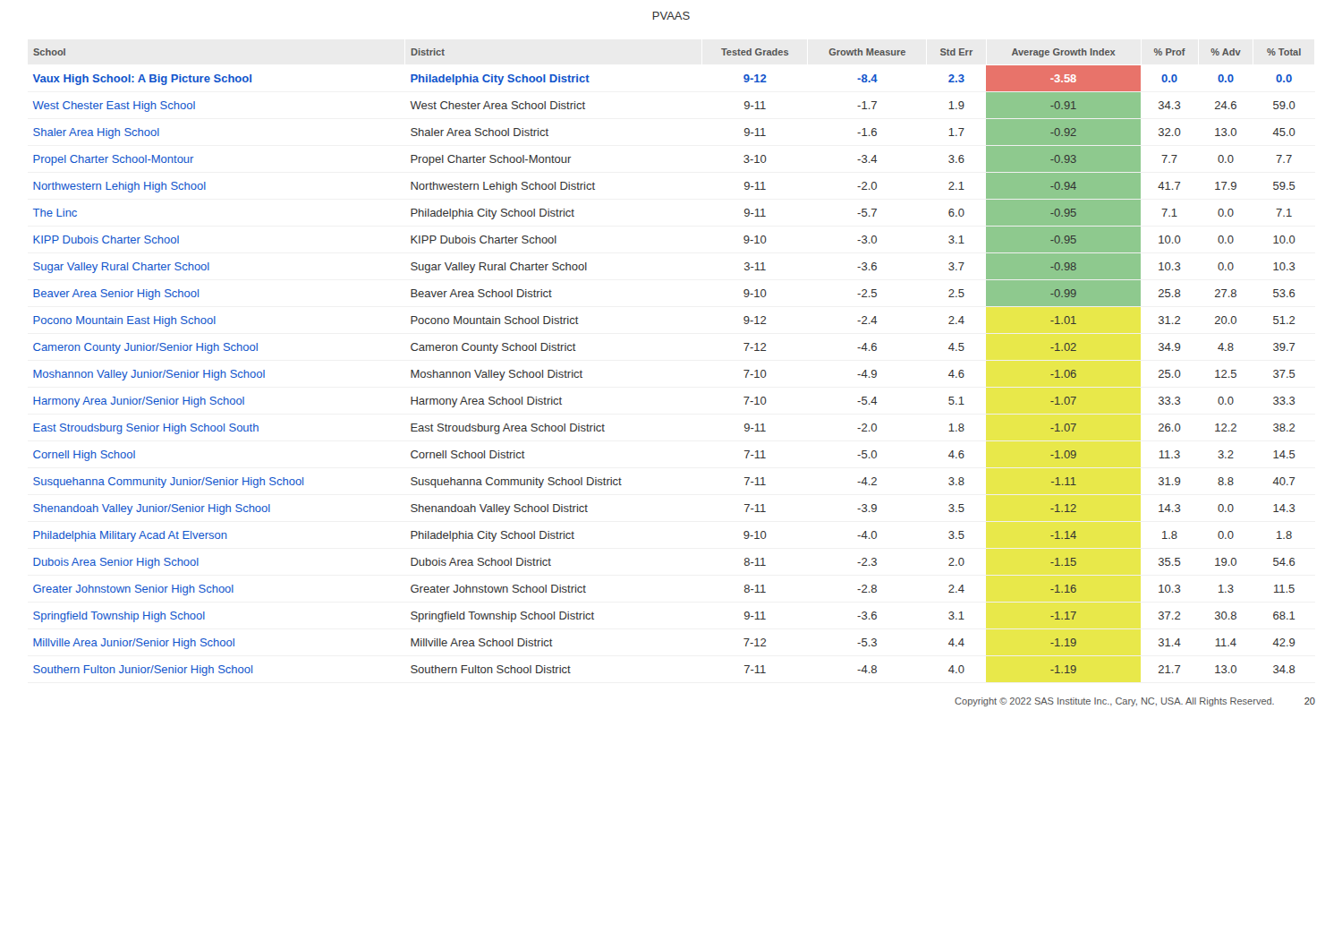PVAAS
| School | District | Tested Grades | Growth Measure | Std Err | Average Growth Index | % Prof | % Adv | % Total |
| --- | --- | --- | --- | --- | --- | --- | --- | --- |
| Vaux High School: A Big Picture School | Philadelphia City School District | 9-12 | -8.4 | 2.3 | -3.58 | 0.0 | 0.0 | 0.0 |
| West Chester East High School | West Chester Area School District | 9-11 | -1.7 | 1.9 | -0.91 | 34.3 | 24.6 | 59.0 |
| Shaler Area High School | Shaler Area School District | 9-11 | -1.6 | 1.7 | -0.92 | 32.0 | 13.0 | 45.0 |
| Propel Charter School-Montour | Propel Charter School-Montour | 3-10 | -3.4 | 3.6 | -0.93 | 7.7 | 0.0 | 7.7 |
| Northwestern Lehigh High School | Northwestern Lehigh School District | 9-11 | -2.0 | 2.1 | -0.94 | 41.7 | 17.9 | 59.5 |
| The Linc | Philadelphia City School District | 9-11 | -5.7 | 6.0 | -0.95 | 7.1 | 0.0 | 7.1 |
| KIPP Dubois Charter School | KIPP Dubois Charter School | 9-10 | -3.0 | 3.1 | -0.95 | 10.0 | 0.0 | 10.0 |
| Sugar Valley Rural Charter School | Sugar Valley Rural Charter School | 3-11 | -3.6 | 3.7 | -0.98 | 10.3 | 0.0 | 10.3 |
| Beaver Area Senior High School | Beaver Area School District | 9-10 | -2.5 | 2.5 | -0.99 | 25.8 | 27.8 | 53.6 |
| Pocono Mountain East High School | Pocono Mountain School District | 9-12 | -2.4 | 2.4 | -1.01 | 31.2 | 20.0 | 51.2 |
| Cameron County Junior/Senior High School | Cameron County School District | 7-12 | -4.6 | 4.5 | -1.02 | 34.9 | 4.8 | 39.7 |
| Moshannon Valley Junior/Senior High School | Moshannon Valley School District | 7-10 | -4.9 | 4.6 | -1.06 | 25.0 | 12.5 | 37.5 |
| Harmony Area Junior/Senior High School | Harmony Area School District | 7-10 | -5.4 | 5.1 | -1.07 | 33.3 | 0.0 | 33.3 |
| East Stroudsburg Senior High School South | East Stroudsburg Area School District | 9-11 | -2.0 | 1.8 | -1.07 | 26.0 | 12.2 | 38.2 |
| Cornell High School | Cornell School District | 7-11 | -5.0 | 4.6 | -1.09 | 11.3 | 3.2 | 14.5 |
| Susquehanna Community Junior/Senior High School | Susquehanna Community School District | 7-11 | -4.2 | 3.8 | -1.11 | 31.9 | 8.8 | 40.7 |
| Shenandoah Valley Junior/Senior High School | Shenandoah Valley School District | 7-11 | -3.9 | 3.5 | -1.12 | 14.3 | 0.0 | 14.3 |
| Philadelphia Military Acad At Elverson | Philadelphia City School District | 9-10 | -4.0 | 3.5 | -1.14 | 1.8 | 0.0 | 1.8 |
| Dubois Area Senior High School | Dubois Area School District | 8-11 | -2.3 | 2.0 | -1.15 | 35.5 | 19.0 | 54.6 |
| Greater Johnstown Senior High School | Greater Johnstown School District | 8-11 | -2.8 | 2.4 | -1.16 | 10.3 | 1.3 | 11.5 |
| Springfield Township High School | Springfield Township School District | 9-11 | -3.6 | 3.1 | -1.17 | 37.2 | 30.8 | 68.1 |
| Millville Area Junior/Senior High School | Millville Area School District | 7-12 | -5.3 | 4.4 | -1.19 | 31.4 | 11.4 | 42.9 |
| Southern Fulton Junior/Senior High School | Southern Fulton School District | 7-11 | -4.8 | 4.0 | -1.19 | 21.7 | 13.0 | 34.8 |
Copyright © 2022 SAS Institute Inc., Cary, NC, USA. All Rights Reserved. 20